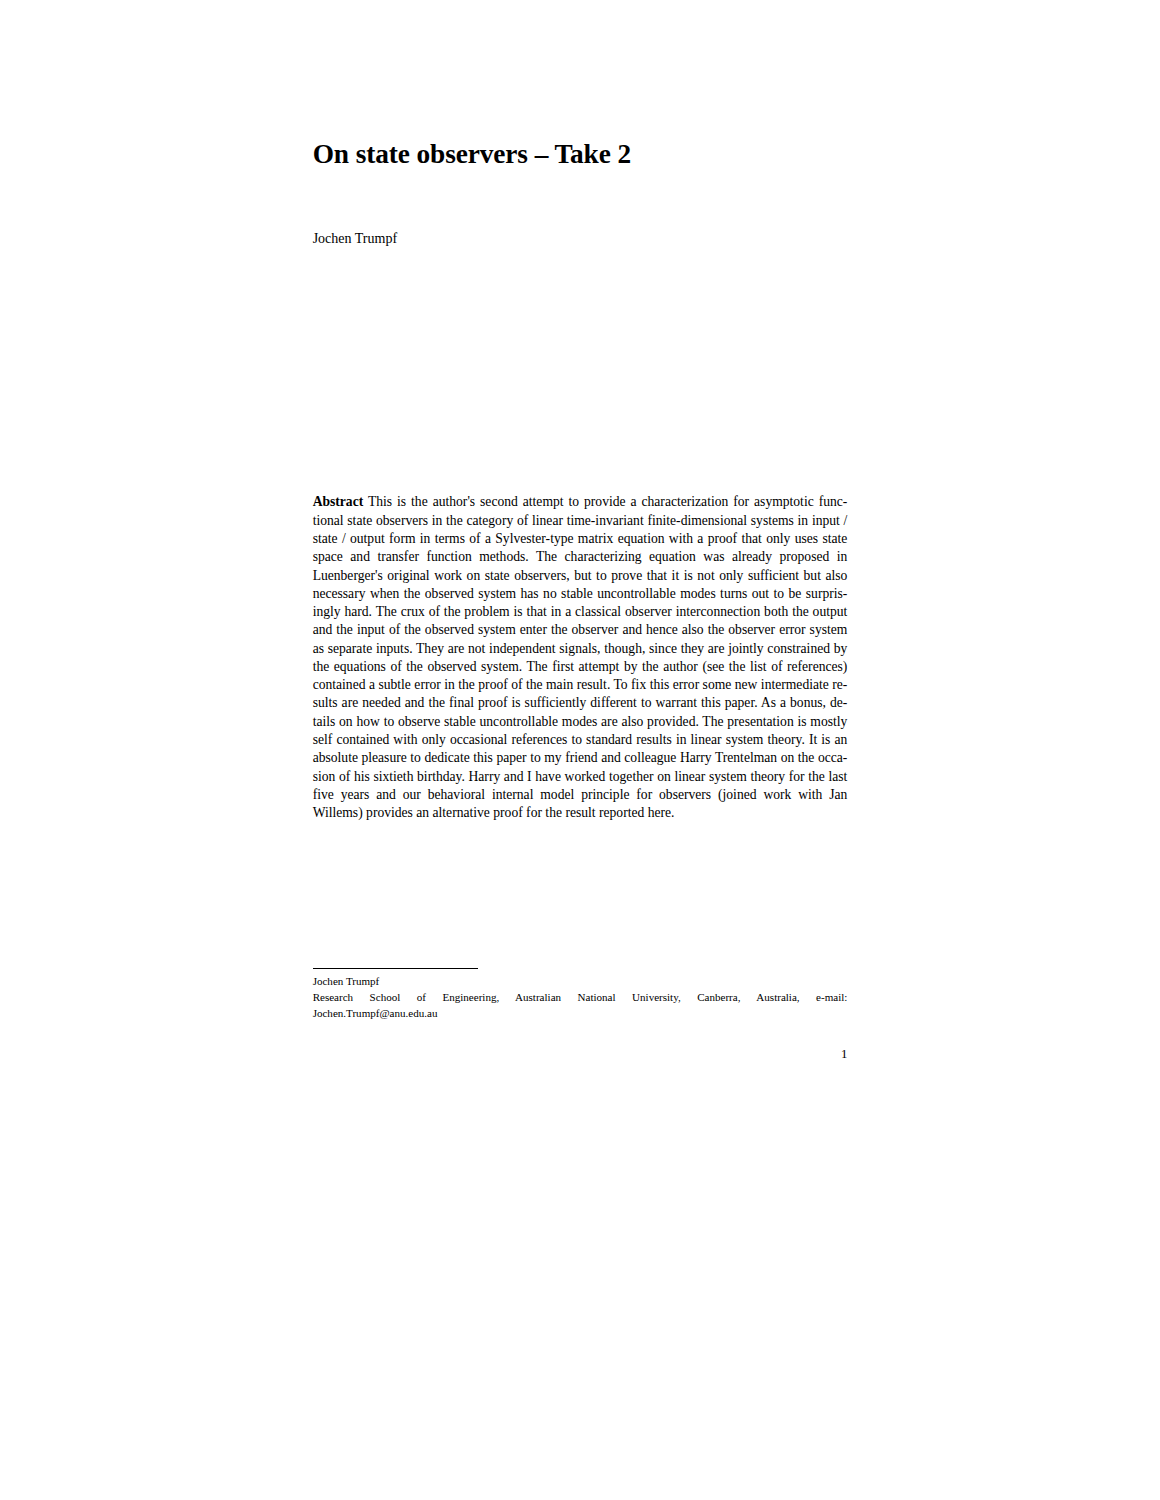On state observers – Take 2
Jochen Trumpf
Abstract This is the author's second attempt to provide a characterization for asymptotic functional state observers in the category of linear time-invariant finite-dimensional systems in input / state / output form in terms of a Sylvester-type matrix equation with a proof that only uses state space and transfer function methods. The characterizing equation was already proposed in Luenberger's original work on state observers, but to prove that it is not only sufficient but also necessary when the observed system has no stable uncontrollable modes turns out to be surprisingly hard. The crux of the problem is that in a classical observer interconnection both the output and the input of the observed system enter the observer and hence also the observer error system as separate inputs. They are not independent signals, though, since they are jointly constrained by the equations of the observed system. The first attempt by the author (see the list of references) contained a subtle error in the proof of the main result. To fix this error some new intermediate results are needed and the final proof is sufficiently different to warrant this paper. As a bonus, details on how to observe stable uncontrollable modes are also provided. The presentation is mostly self contained with only occasional references to standard results in linear system theory. It is an absolute pleasure to dedicate this paper to my friend and colleague Harry Trentelman on the occasion of his sixtieth birthday. Harry and I have worked together on linear system theory for the last five years and our behavioral internal model principle for observers (joined work with Jan Willems) provides an alternative proof for the result reported here.
Jochen Trumpf
Research School of Engineering, Australian National University, Canberra, Australia, e-mail: Jochen.Trumpf@anu.edu.au
1